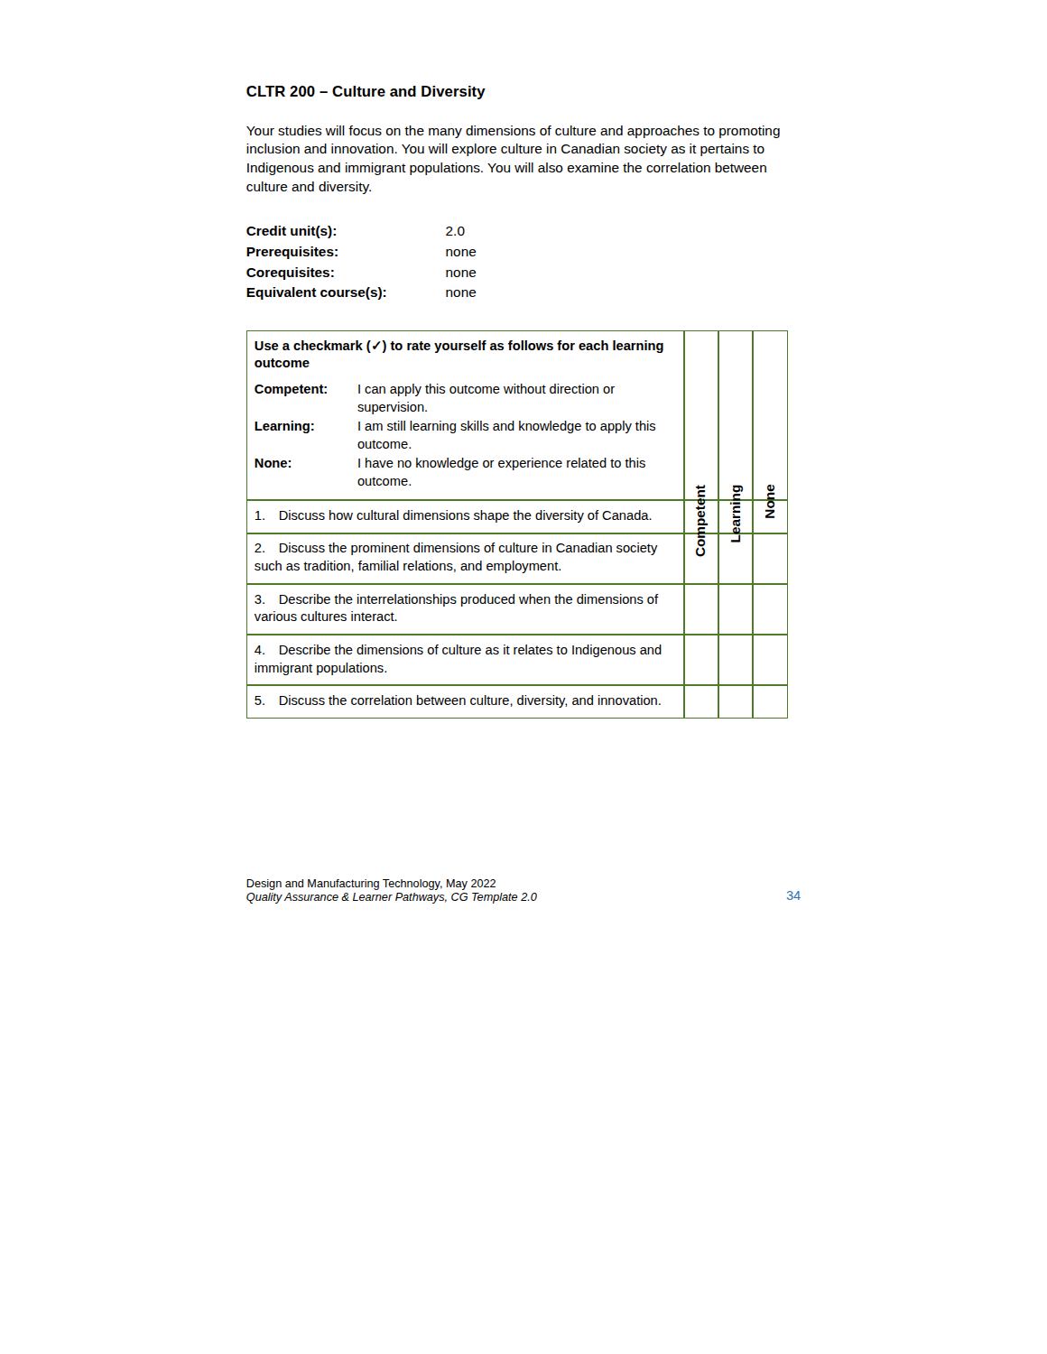CLTR 200 – Culture and Diversity
Your studies will focus on the many dimensions of culture and approaches to promoting inclusion and innovation. You will explore culture in Canadian society as it pertains to Indigenous and immigrant populations. You will also examine the correlation between culture and diversity.
| Credit unit(s): | 2.0 |
| Prerequisites: | none |
| Corequisites: | none |
| Equivalent course(s): | none |
| Use a checkmark (✓) to rate yourself as follows for each learning outcome / Competent: / I can apply this outcome without direction or supervision. / / Learning: / I am still learning skills and knowledge to apply this outcome. / / None: / I have no knowledge or experience related to this outcome. / | Competent | Learning | None |
| 1. Discuss how cultural dimensions shape the diversity of Canada. | | | |
| 2. Discuss the prominent dimensions of culture in Canadian society such as tradition, familial relations, and employment. | | | |
| 3. Describe the interrelationships produced when the dimensions of various cultures interact. | | | |
| 4. Describe the dimensions of culture as it relates to Indigenous and immigrant populations. | | | |
| 5. Discuss the correlation between culture, diversity, and innovation. | | | |
Design and Manufacturing Technology, May 2022
Quality Assurance & Learner Pathways, CG Template 2.0
34